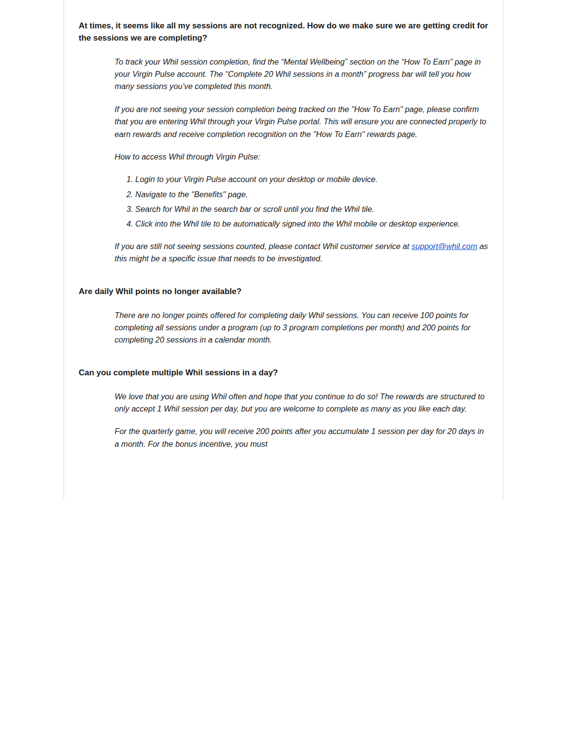At times, it seems like all my sessions are not recognized. How do we make sure we are getting credit for the sessions we are completing?
To track your Whil session completion, find the “Mental Wellbeing” section on the “How To Earn” page in your Virgin Pulse account. The “Complete 20 Whil sessions in a month” progress bar will tell you how many sessions you’ve completed this month.
If you are not seeing your session completion being tracked on the "How To Earn" page, please confirm that you are entering Whil through your Virgin Pulse portal. This will ensure you are connected properly to earn rewards and receive completion recognition on the "How To Earn" rewards page.
How to access Whil through Virgin Pulse:
Login to your Virgin Pulse account on your desktop or mobile device.
Navigate to the "Benefits" page.
Search for Whil in the search bar or scroll until you find the Whil tile.
Click into the Whil tile to be automatically signed into the Whil mobile or desktop experience.
If you are still not seeing sessions counted, please contact Whil customer service at support@whil.com as this might be a specific issue that needs to be investigated.
Are daily Whil points no longer available?
There are no longer points offered for completing daily Whil sessions. You can receive 100 points for completing all sessions under a program (up to 3 program completions per month) and 200 points for completing 20 sessions in a calendar month.
Can you complete multiple Whil sessions in a day?
We love that you are using Whil often and hope that you continue to do so! The rewards are structured to only accept 1 Whil session per day, but you are welcome to complete as many as you like each day.
For the quarterly game, you will receive 200 points after you accumulate 1 session per day for 20 days in a month. For the bonus incentive, you must